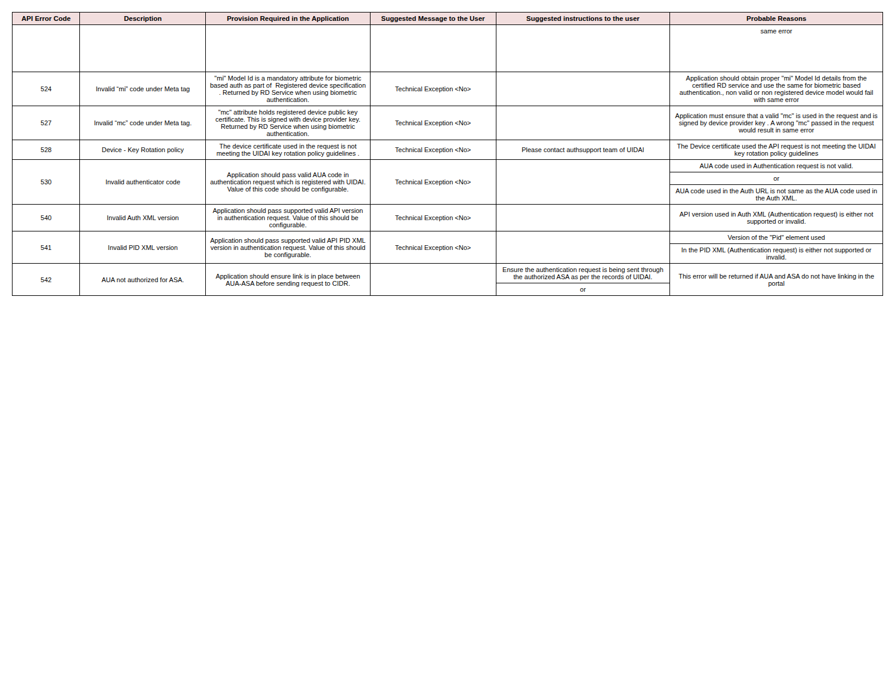| API Error Code | Description | Provision Required in the Application | Suggested Message to the User | Suggested instructions to the user | Probable Reasons |
| --- | --- | --- | --- | --- | --- |
| | | | | | same error |
| 524 | Invalid “mi” code under Meta tag | "mi" Model Id is a mandatory attribute for biometric based auth as part of Registered device specification . Returned by RD Service when using biometric authentication. | Technical Exception <No> | | Application should obtain proper "mi" Model Id details from the certified RD service and use the same for biometric based authentication., non valid or non registered device model would fail with same error |
| 527 | Invalid “mc” code under Meta tag. | "mc" attribute holds registered device public key certificate. This is signed with device provider key. Returned by RD Service when using biometric authentication. | Technical Exception <No> | | Application must ensure that a valid "mc" is used in the request and is signed by device provider key . A wrong "mc" passed in the request would result in same error |
| 528 | Device - Key Rotation policy | The device certificate used in the request is not meeting the UIDAI key rotation policy guidelines . | Technical Exception <No> | Please contact authsupport team of UIDAI | The Device certificate used the API request is not meeting the UIDAI key rotation policy guidelines |
| 530 | Invalid authenticator code | Application should pass valid AUA code in authentication request which is registered with UIDAI. Value of this code should be configurable. | Technical Exception <No> | | AUA code used in Authentication request is not valid. |
| or |
| AUA code used in the Auth URL is not same as the AUA code used in the Auth XML. |
| 540 | Invalid Auth XML version | Application should pass supported valid API version in authentication request. Value of this should be configurable. | Technical Exception <No> | | API version used in Auth XML (Authentication request) is either not supported or invalid. |
| 541 | Invalid PID XML version | Application should pass supported valid API PID XML version in authentication request. Value of this should be configurable. | Technical Exception <No> | | Version of the "Pid" element used |
| In the PID XML (Authentication request) is either not supported or invalid. |
| 542 | AUA not authorized for ASA. | Application should ensure link is in place between AUA-ASA before sending request to CIDR. | | Ensure the authentication request is being sent through the authorized ASA as per the records of UIDAI. | This error will be returned if AUA and ASA do not have linking in the portal |
| or |